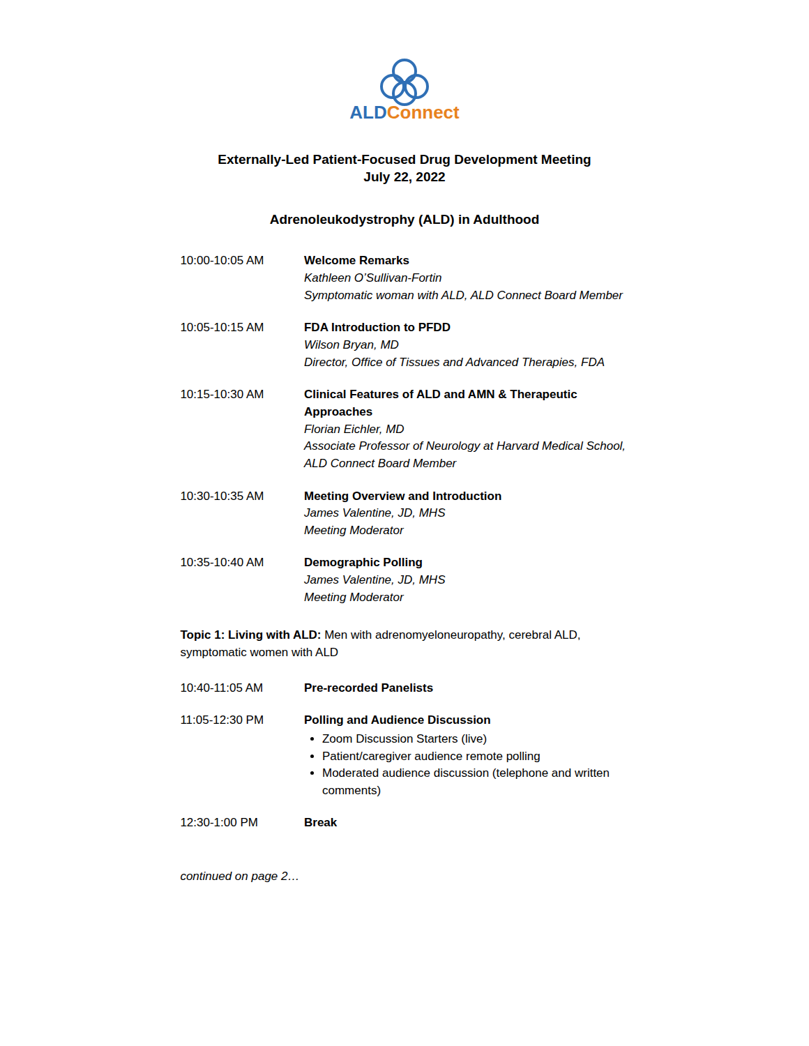ALDConnect
Externally-Led Patient-Focused Drug Development Meeting
July 22, 2022
Adrenoleukodystrophy (ALD) in Adulthood
| 10:00-10:05 AM | Welcome Remarks Kathleen O’Sullivan-Fortin Symptomatic woman with ALD, ALD Connect Board Member |
| 10:05-10:15 AM | FDA Introduction to PFDD Wilson Bryan, MD Director, Office of Tissues and Advanced Therapies, FDA |
| 10:15-10:30 AM | Clinical Features of ALD and AMN & Therapeutic Approaches Florian Eichler, MD Associate Professor of Neurology at Harvard Medical School, ALD Connect Board Member |
| 10:30-10:35 AM | Meeting Overview and Introduction James Valentine, JD, MHS Meeting Moderator |
| 10:35-10:40 AM | Demographic Polling James Valentine, JD, MHS Meeting Moderator |
Topic 1: Living with ALD: Men with adrenomyeloneuropathy, cerebral ALD, symptomatic women with ALD
| 10:40-11:05 AM | Pre-recorded Panelists |
| 11:05-12:30 PM | Polling and Audience Discussion Zoom Discussion Starters (live) Patient/caregiver audience remote polling Moderated audience discussion (telephone and written comments) |
| 12:30-1:00 PM | Break |
continued on page 2…